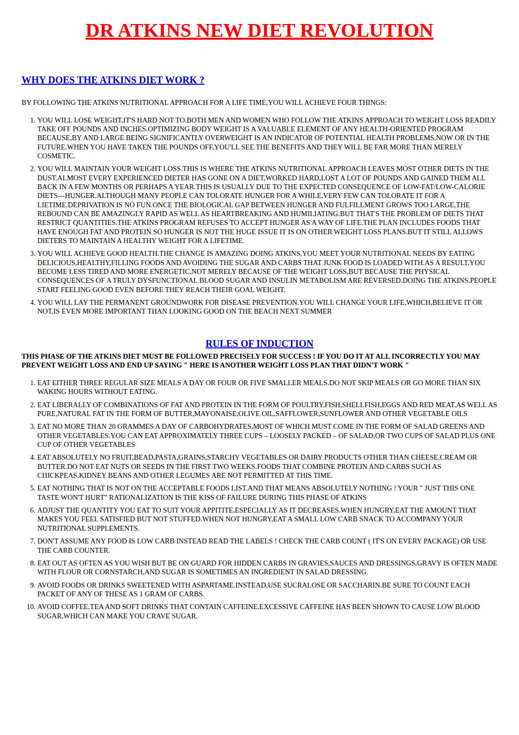DR ATKINS NEW DIET REVOLUTION
WHY DOES THE ATKINS DIET WORK ?
BY FOLLOWING THE ATKINS NUTRITIONAL APPROACH FOR A LIFE TIME,YOU WILL ACHIEVE FOUR THINGS:
YOU WILL LOSE WEIGHT,IT'S HARD NOT TO.BOTH MEN AND WOMEN WHO FOLLOW THE ATKINS APPROACH TO WEIGHT LOSS READILY TAKE OFF POUNDS AND INCHES.OPTIMIZING BODY WEIGHT IS A VALUABLE ELEMENT OF ANY HEALTH-ORIENTED PROGRAM BECAUSE,BY AND LARGE BEING SIGNIFICANTLY OVERWEIGHT IS AN INDICATOR OF POTENTIAL HEALTH PROBLEMS,NOW OR IN THE FUTURE.WHEN YOU HAVE TAKEN THE POUNDS OFF,YOU'LL SEE THE BENEFITS AND THEY WILL BE FAR MORE THAN MERELY COSMETIC.
YOU WILL MAINTAIN YOUR WEIGHT LOSS.THIS IS WHERE THE ATKINS NUTRITIONAL APPROACH LEAVES MOST OTHER DIETS IN THE DUST.ALMOST EVERY EXPERIENCED DIETER HAS GONE ON A DIET,WORKED HARD,LOST A LOT OF POUNDS AND GAINED THEM ALL BACK IN A FEW MONTHS OR PERHAPS A YEAR.THIS IS USUALLY DUE TO THE EXPECTED CONSEQUENCE OF LOW-FAT/LOW-CALORIE DIETS---HUNGER.ALTHOUGH MANY PEOPLE CAN TOLORATE HUNGER FOR A WHILE,VERY FEW CAN TOLORATE IT FOR A LIETIME.DEPRIVATION IS NO FUN.ONCE THE BIOLOGICAL GAP BETWEEN HUNGER AND FULFILLMENT GROWS TOO LARGE,THE REBOUND CAN BE AMAZINGLY RAPID AS WELL AS HEARTBREAKING AND HUMILIATING.BUT THAT'S THE PROBLEM OF DIETS THAT RESTRICT QUANTITIES.THE ATKINS PROGRAM REFUSES TO ACCEPT HUNGER AS A WAY OF LIFE.THE PLAN INCLUDES FOODS THAT HAVE ENOUGH FAT AND PROTEIN SO HUNGER IS NOT THE HUGE ISSUE IT IS ON OTHER WEIGHT LOSS PLANS.BUT IT STILL ALLOWS DIETERS TO MAINTAIN A HEALTHY WEIGHT FOR A LIFETIME.
YOU WILL ACHIEVE GOOD HEALTH.THE CHANGE IS AMAZING DOING ATKINS,YOU MEET YOUR NUTRITIONAL NEEDS BY EATING DELICIOUS,HEALTHY,FILLING FOODS AND AVOIDING THE SUGAR AND CARBS THAT JUNK FOOD IS LOADED WITH.AS A RESULT,YOU BECOME LESS TIRED AND MORE ENERGETIC,NOT MERELY BECAUSE OF THE WEIGHT LOSS,BUT BECAUSE THE PHYSICAL CONSEQUENCES OF A TRULY DYSFUNCTIONAL BLOOD SUGAR AND INSULIN METABOLISM ARE REVERSED.DOING THE ATKINS.PEOPLE START FEELING GOOD EVEN BEFORE THEY REACH THEIR GOAL WEIGHT.
YOU WILL LAY THE PERMANENT GROUNDWORK FOR DISEASE PREVENTION.YOU WILL CHANGE YOUR LIFE,WHICH,BELIEVE IT OR NOT,IS EVEN MORE IMPORTANT THAN LOOKING GOOD ON THE BEACH NEXT SUMMER
RULES OF INDUCTION
THIS PHASE OF THE ATKINS DIET MUST BE FOLLOWED PRECISELY FOR SUCCESS ! IF YOU DO IT AT ALL INCORRECTLY YOU MAY PREVENT WEIGHT LOSS AND END UP SAYING " HERE IS ANOTHER WEIGHT LOSS PLAN THAT DIDN'T WORK "
EAT EITHER THREE REGULAR SIZE MEALS A DAY OR FOUR OR FIVE SMALLER MEALS.DO NOT SKIP MEALS OR GO MORE THAN SIX WAKING HOURS WITHOUT EATING.
EAT LIBERALLY OF COMBINATIONS OF FAT AND PROTEIN IN THE FORM OF POULTRY,FISH,SHELLFISH,EGGS AND RED MEAT,AS WELL AS PURE,NATURAL FAT IN THE FORM OF BUTTER,MAYONAISE,OLIVE OIL,SAFFLOWER,SUNFLOWER AND OTHER VEGETABLE OILS
EAT NO MORE THAN 20 GRAMMES A DAY OF CARBOHYDRATES,MOST OF WHICH MUST COME IN THE FORM OF SALAD GREENS AND OTHER VEGETABLES.YOU CAN EAT APPROXIMATELY THREE CUPS – LOOSELY PACKED – OF SALAD,OR TWO CUPS OF SALAD PLUS ONE CUP OF OTHER VEGETABLES
EAT ABSOLUTELY NO FRUIT,BEAD,PASTA,GRAINS,STARCHY VEGETABLES OR DAIRY PRODUCTS OTHER THAN CHEESE,CREAM OR BUTTER.DO NOT EAT NUTS OR SEEDS IN THE FIRST TWO WEEKS.FOODS THAT COMBINE PROTEIN AND CARBS SUCH AS CHICKPEAS,KIDNEY BEANS AND OTHER LEGUMES ARE NOT PERMITTED AT THIS TIME.
EAT NOTHING THAT IS NOT ON THE ACCEPTABLE FOODS LIST.AND THAT MEANS ABSOLUTELY NOTHING ! YOUR " JUST THIS ONE TASTE WON'T HURT" RATIONALIZATION IS THE KISS OF FAILURE DURING THIS PHASE OF ATKINS
ADJUST THE QUANTITY YOU EAT TO SUIT YOUR APPITITE,ESPECIALLY AS IT DECREASES.WHEN HUNGRY,EAT THE AMOUNT THAT MAKES YOU FEEL SATISFIED BUT NOT STUFFED.WHEN NOT HUNGRY,EAT A SMALL LOW CARB SNACK TO ACCOMPANY YOUR NUTRITIONAL SUPPLEMENTS.
DON'T ASSUME ANY FOOD IS LOW CARB INSTEAD READ THE LABELS ! CHECK THE CARB COUNT ( IT'S ON EVERY PACKAGE) OR USE THE CARB COUNTER.
EAT OUT AS OFTEN AS YOU WISH BUT BE ON GUARD FOR HIDDEN CARBS IN GRAVIES,SAUCES AND DRESSINGS.GRAVY IS OFTEN MADE WITH FLOUR OR CORNSTARCH,AND SUGAR IS SOMETIMES AN INGREDIENT IN SALAD DRESSING.
AVOID FOODS OR DRINKS SWEETENED WITH ASPARTAME.INSTEAD,USE SUCRALOSE OR SACCHARIN.BE SURE TO COUNT EACH PACKET OF ANY OF THESE AS 1 GRAM OF CARBS.
AVOID COFFEE,TEA AND SOFT DRINKS THAT CONTAIN CAFFEINE.EXCESSIVE CAFFEINE HAS BEEN SHOWN TO CAUSE LOW BLOOD SUGAR,WHICH CAN MAKE YOU CRAVE SUGAR.